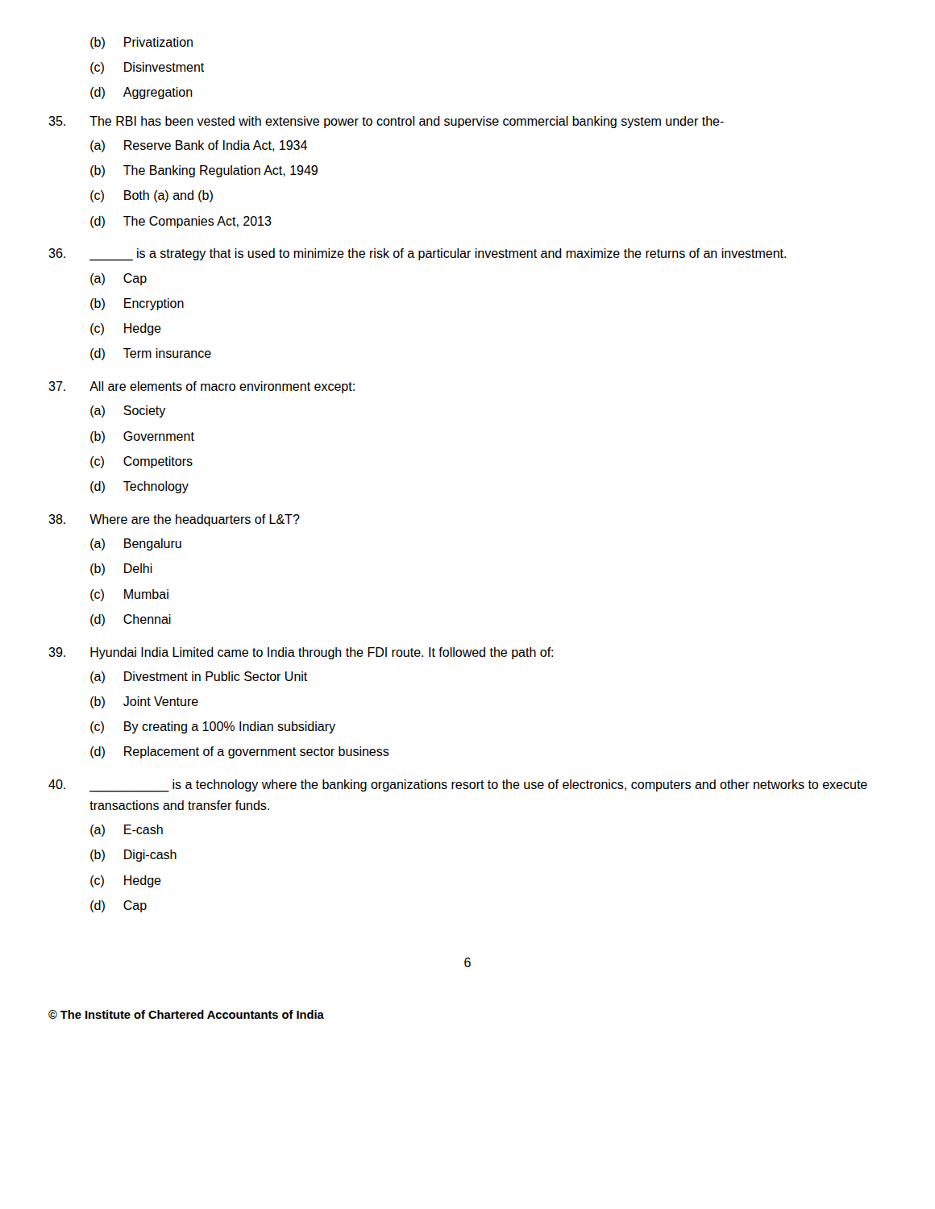(b) Privatization
(c) Disinvestment
(d) Aggregation
35.
The RBI has been vested with extensive power to control and supervise commercial banking system under the-
(a) Reserve Bank of India Act, 1934
(b) The Banking Regulation Act, 1949
(c) Both (a) and (b)
(d) The Companies Act, 2013
36.
______ is a strategy that is used to minimize the risk of a particular investment and maximize the returns of an investment.
(a) Cap
(b) Encryption
(c) Hedge
(d) Term insurance
37.
All are elements of macro environment except:
(a) Society
(b) Government
(c) Competitors
(d) Technology
38.
Where are the headquarters of L&T?
(a) Bengaluru
(b) Delhi
(c) Mumbai
(d) Chennai
39.
Hyundai India Limited came to India through the FDI route. It followed the path of:
(a) Divestment in Public Sector Unit
(b) Joint Venture
(c) By creating a 100% Indian subsidiary
(d) Replacement of a government sector business
40.
___________ is a technology where the banking organizations resort to the use of electronics, computers and other networks to execute transactions and transfer funds.
(a) E-cash
(b) Digi-cash
(c) Hedge
(d) Cap
6
© The Institute of Chartered Accountants of India